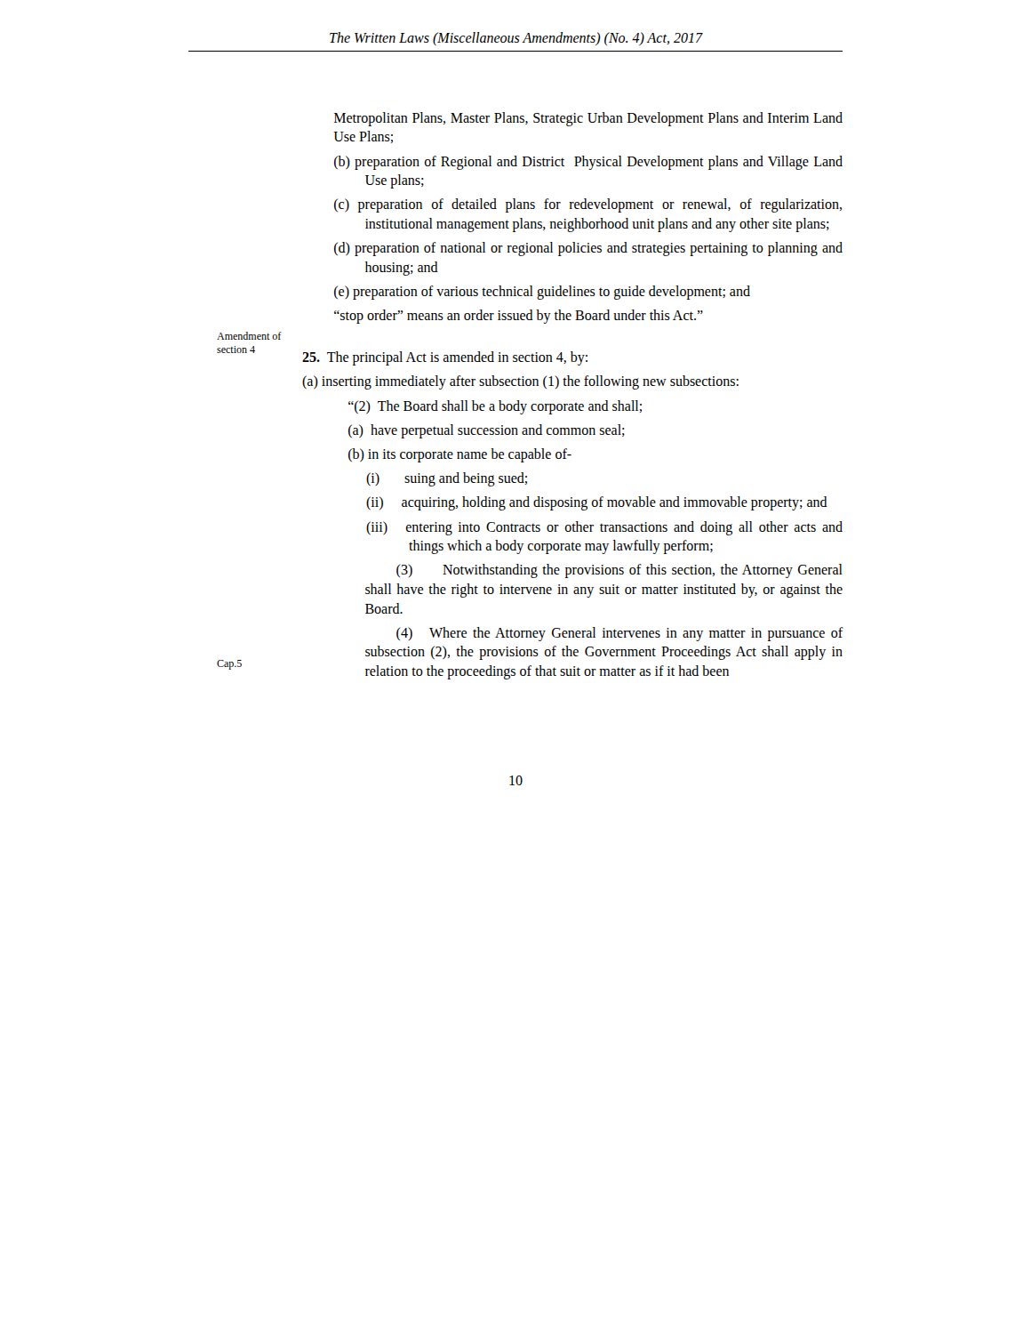The Written Laws (Miscellaneous Amendments) (No. 4) Act, 2017
Metropolitan Plans, Master Plans, Strategic Urban Development Plans and Interim Land Use Plans;
(b) preparation of Regional and District Physical Development plans and Village Land Use plans;
(c) preparation of detailed plans for redevelopment or renewal, of regularization, institutional management plans, neighborhood unit plans and any other site plans;
(d) preparation of national or regional policies and strategies pertaining to planning and housing; and
(e) preparation of various technical guidelines to guide development; and
“stop order” means an order issued by the Board under this Act.”
Amendment of section 4
25. The principal Act is amended in section 4, by:
(a) inserting immediately after subsection (1) the following new subsections:
“(2) The Board shall be a body corporate and shall;
(a) have perpetual succession and common seal;
(b) in its corporate name be capable of-
(i) suing and being sued;
(ii) acquiring, holding and disposing of movable and immovable property; and
(iii) entering into Contracts or other transactions and doing all other acts and things which a body corporate may lawfully perform;
(3) Notwithstanding the provisions of this section, the Attorney General shall have the right to intervene in any suit or matter instituted by, or against the Board.
Cap.5
(4) Where the Attorney General intervenes in any matter in pursuance of subsection (2), the provisions of the Government Proceedings Act shall apply in relation to the proceedings of that suit or matter as if it had been
10